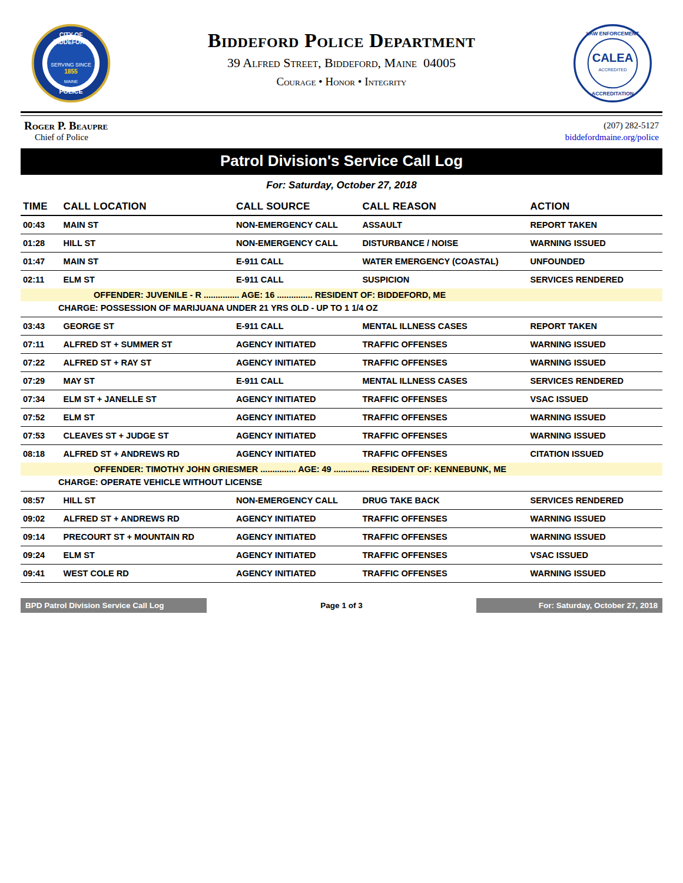Biddeford Police Department
39 Alfred Street, Biddeford, Maine 04005
Courage • Honor • Integrity
Roger P. Beaupre
Chief of Police
(207) 282-5127
biddefordmaine.org/police
Patrol Division's Service Call Log
For: Saturday, October 27, 2018
| TIME | CALL LOCATION | CALL SOURCE | CALL REASON | ACTION |
| --- | --- | --- | --- | --- |
| 00:43 | MAIN ST | NON-EMERGENCY CALL | ASSAULT | REPORT TAKEN |
| 01:28 | HILL ST | NON-EMERGENCY CALL | DISTURBANCE / NOISE | WARNING ISSUED |
| 01:47 | MAIN ST | E-911 CALL | WATER EMERGENCY (COASTAL) | UNFOUNDED |
| 02:11 | ELM ST | E-911 CALL | SUSPICION | SERVICES RENDERED |
| OFFENDER: JUVENILE - R ............... AGE: 16 ............... RESIDENT OF: BIDDEFORD, ME |
| CHARGE: POSSESSION OF MARIJUANA UNDER 21 YRS OLD - UP TO 1 1/4 OZ |
| 03:43 | GEORGE ST | E-911 CALL | MENTAL ILLNESS CASES | REPORT TAKEN |
| 07:11 | ALFRED ST + SUMMER ST | AGENCY INITIATED | TRAFFIC OFFENSES | WARNING ISSUED |
| 07:22 | ALFRED ST + RAY ST | AGENCY INITIATED | TRAFFIC OFFENSES | WARNING ISSUED |
| 07:29 | MAY ST | E-911 CALL | MENTAL ILLNESS CASES | SERVICES RENDERED |
| 07:34 | ELM ST + JANELLE ST | AGENCY INITIATED | TRAFFIC OFFENSES | VSAC ISSUED |
| 07:52 | ELM ST | AGENCY INITIATED | TRAFFIC OFFENSES | WARNING ISSUED |
| 07:53 | CLEAVES ST + JUDGE ST | AGENCY INITIATED | TRAFFIC OFFENSES | WARNING ISSUED |
| 08:18 | ALFRED ST + ANDREWS RD | AGENCY INITIATED | TRAFFIC OFFENSES | CITATION ISSUED |
| OFFENDER: TIMOTHY JOHN GRIESMER ............... AGE: 49 ............... RESIDENT OF: KENNEBUNK, ME |
| CHARGE: OPERATE VEHICLE WITHOUT LICENSE |
| 08:57 | HILL ST | NON-EMERGENCY CALL | DRUG TAKE BACK | SERVICES RENDERED |
| 09:02 | ALFRED ST + ANDREWS RD | AGENCY INITIATED | TRAFFIC OFFENSES | WARNING ISSUED |
| 09:14 | PRECOURT ST + MOUNTAIN RD | AGENCY INITIATED | TRAFFIC OFFENSES | WARNING ISSUED |
| 09:24 | ELM ST | AGENCY INITIATED | TRAFFIC OFFENSES | VSAC ISSUED |
| 09:41 | WEST COLE RD | AGENCY INITIATED | TRAFFIC OFFENSES | WARNING ISSUED |
BPD Patrol Division Service Call Log
Page 1 of 3
For: Saturday, October 27, 2018